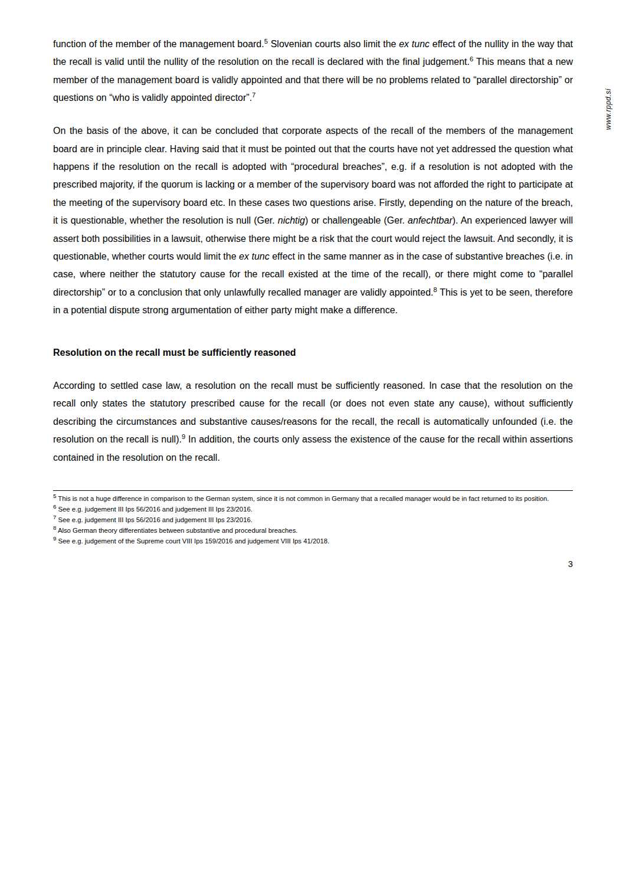www.rppd.si
function of the member of the management board.5 Slovenian courts also limit the ex tunc effect of the nullity in the way that the recall is valid until the nullity of the resolution on the recall is declared with the final judgement.6 This means that a new member of the management board is validly appointed and that there will be no problems related to “parallel directorship” or questions on “who is validly appointed director”.7
On the basis of the above, it can be concluded that corporate aspects of the recall of the members of the management board are in principle clear. Having said that it must be pointed out that the courts have not yet addressed the question what happens if the resolution on the recall is adopted with “procedural breaches”, e.g. if a resolution is not adopted with the prescribed majority, if the quorum is lacking or a member of the supervisory board was not afforded the right to participate at the meeting of the supervisory board etc. In these cases two questions arise. Firstly, depending on the nature of the breach, it is questionable, whether the resolution is null (Ger. nichtig) or challengeable (Ger. anfechtbar). An experienced lawyer will assert both possibilities in a lawsuit, otherwise there might be a risk that the court would reject the lawsuit. And secondly, it is questionable, whether courts would limit the ex tunc effect in the same manner as in the case of substantive breaches (i.e. in case, where neither the statutory cause for the recall existed at the time of the recall), or there might come to “parallel directorship” or to a conclusion that only unlawfully recalled manager are validly appointed.8 This is yet to be seen, therefore in a potential dispute strong argumentation of either party might make a difference.
Resolution on the recall must be sufficiently reasoned
According to settled case law, a resolution on the recall must be sufficiently reasoned. In case that the resolution on the recall only states the statutory prescribed cause for the recall (or does not even state any cause), without sufficiently describing the circumstances and substantive causes/reasons for the recall, the recall is automatically unfounded (i.e. the resolution on the recall is null).9 In addition, the courts only assess the existence of the cause for the recall within assertions contained in the resolution on the recall.
5 This is not a huge difference in comparison to the German system, since it is not common in Germany that a recalled manager would be in fact returned to its position.
6 See e.g. judgement III Ips 56/2016 and judgement III Ips 23/2016.
7 See e.g. judgement III Ips 56/2016 and judgement III Ips 23/2016.
8 Also German theory differentiates between substantive and procedural breaches.
9 See e.g. judgement of the Supreme court VIII Ips 159/2016 and judgement VIII Ips 41/2018.
3